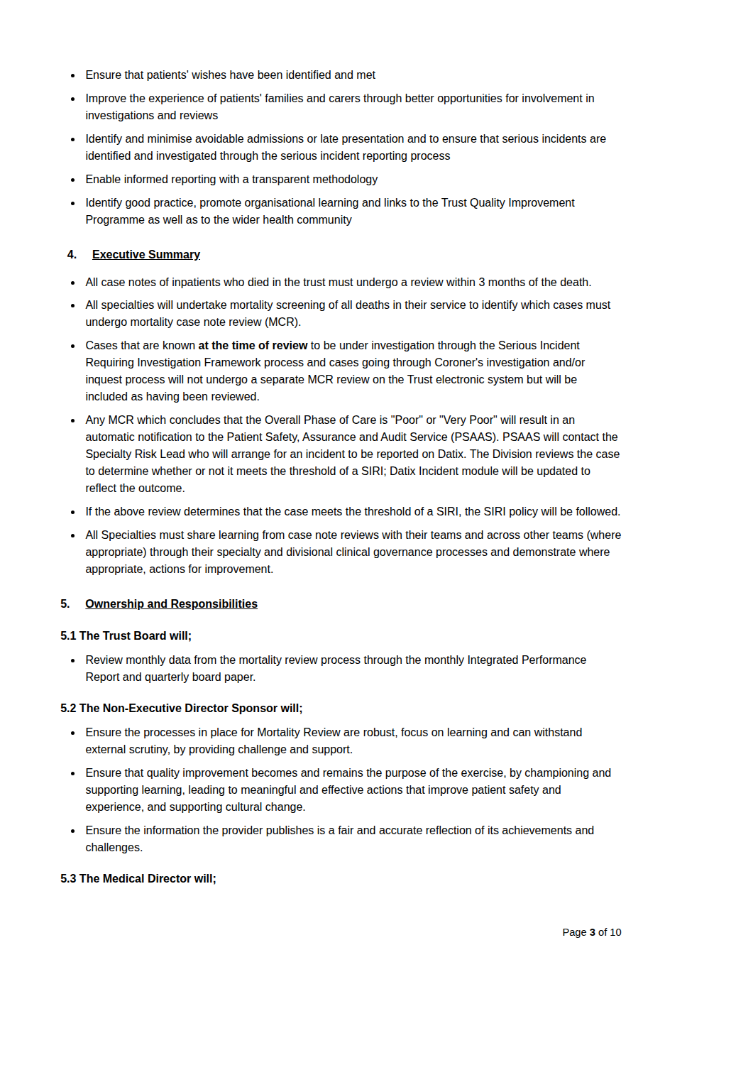Ensure that patients' wishes have been identified and met
Improve the experience of patients' families and carers through better opportunities for involvement in investigations and reviews
Identify and minimise avoidable admissions or late presentation and to ensure that serious incidents are identified and investigated through the serious incident reporting process
Enable informed reporting with a transparent methodology
Identify good practice, promote organisational learning and links to the Trust Quality Improvement Programme as well as to the wider health community
4. Executive Summary
All case notes of inpatients who died in the trust must undergo a review within 3 months of the death.
All specialties will undertake mortality screening of all deaths in their service to identify which cases must undergo mortality case note review (MCR).
Cases that are known at the time of review to be under investigation through the Serious Incident Requiring Investigation Framework process and cases going through Coroner's investigation and/or inquest process will not undergo a separate MCR review on the Trust electronic system but will be included as having been reviewed.
Any MCR which concludes that the Overall Phase of Care is "Poor" or "Very Poor" will result in an automatic notification to the Patient Safety, Assurance and Audit Service (PSAAS). PSAAS will contact the Specialty Risk Lead who will arrange for an incident to be reported on Datix. The Division reviews the case to determine whether or not it meets the threshold of a SIRI; Datix Incident module will be updated to reflect the outcome.
If the above review determines that the case meets the threshold of a SIRI, the SIRI policy will be followed.
All Specialties must share learning from case note reviews with their teams and across other teams (where appropriate) through their specialty and divisional clinical governance processes and demonstrate where appropriate, actions for improvement.
5. Ownership and Responsibilities
5.1 The Trust Board will;
Review monthly data from the mortality review process through the monthly Integrated Performance Report and quarterly board paper.
5.2 The Non-Executive Director Sponsor will;
Ensure the processes in place for Mortality Review are robust, focus on learning and can withstand external scrutiny, by providing challenge and support.
Ensure that quality improvement becomes and remains the purpose of the exercise, by championing and supporting learning, leading to meaningful and effective actions that improve patient safety and experience, and supporting cultural change.
Ensure the information the provider publishes is a fair and accurate reflection of its achievements and challenges.
5.3 The Medical Director will;
Page 3 of 10